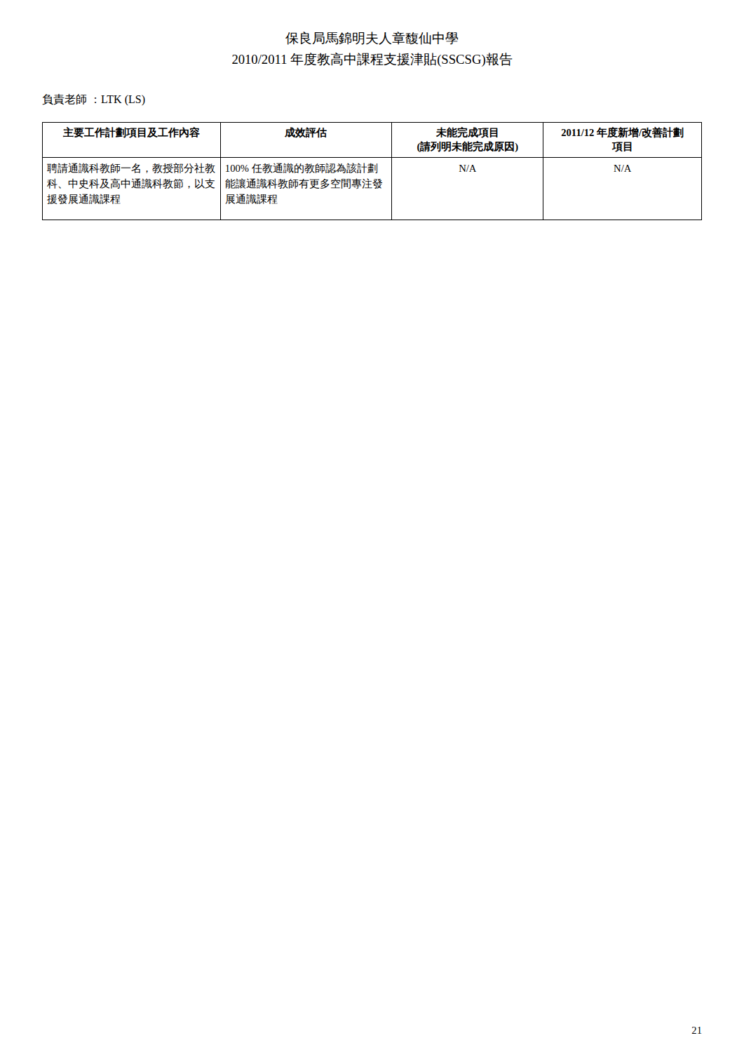保良局馬錦明夫人章馥仙中學
2010/2011 年度教高中課程支援津貼(SSCSG)報告
負責老師 ：LTK (LS)
| 主要工作計劃項目及工作內容 | 成效評估 | 未能完成項目 (請列明未能完成原因) | 2011/12 年度新增/改善計劃 項目 |
| --- | --- | --- | --- |
| 聘請通識科教師一名，教授部分社教科、中史科及高中通識科教節，以支援發展通識課程 | 100% 任教通識的教師認為該計劃能讓通識科教師有更多空間專注發展通識課程 | N/A | N/A |
21